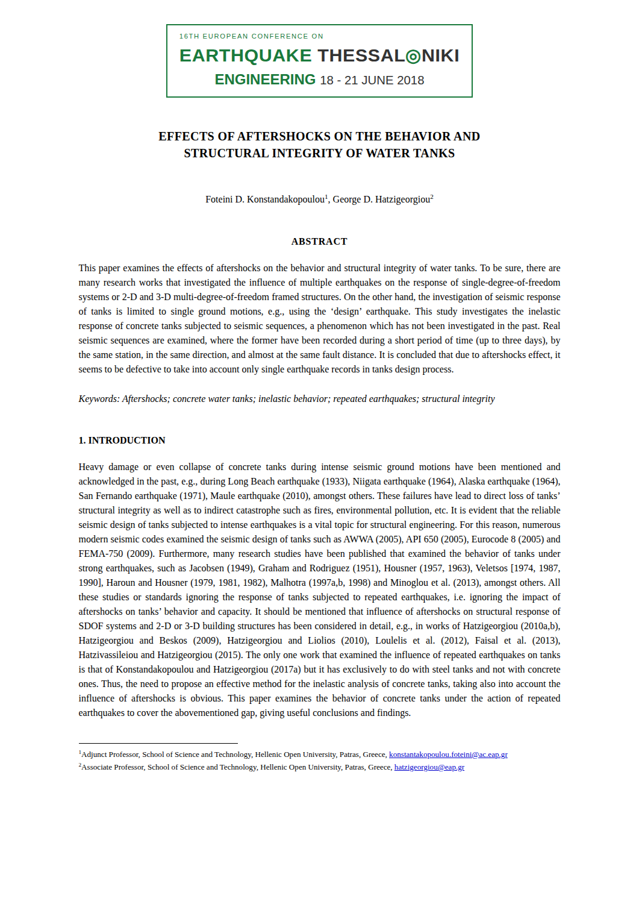16TH EUROPEAN CONFERENCE ON
EARTHQUAKE THESSAL◎NIKI
ENGINEERING 18 - 21 JUNE 2018
EFFECTS OF AFTERSHOCKS ON THE BEHAVIOR AND
STRUCTURAL INTEGRITY OF WATER TANKS
Foteini D. Konstandakopoulou1, George D. Hatzigeorgiou2
ABSTRACT
This paper examines the effects of aftershocks on the behavior and structural integrity of water tanks. To be sure, there are many research works that investigated the influence of multiple earthquakes on the response of single-degree-of-freedom systems or 2-D and 3-D multi-degree-of-freedom framed structures. On the other hand, the investigation of seismic response of tanks is limited to single ground motions, e.g., using the ‘design’ earthquake. This study investigates the inelastic response of concrete tanks subjected to seismic sequences, a phenomenon which has not been investigated in the past. Real seismic sequences are examined, where the former have been recorded during a short period of time (up to three days), by the same station, in the same direction, and almost at the same fault distance. It is concluded that due to aftershocks effect, it seems to be defective to take into account only single earthquake records in tanks design process.
Keywords: Aftershocks; concrete water tanks; inelastic behavior; repeated earthquakes; structural integrity
1. INTRODUCTION
Heavy damage or even collapse of concrete tanks during intense seismic ground motions have been mentioned and acknowledged in the past, e.g., during Long Beach earthquake (1933), Niigata earthquake (1964), Alaska earthquake (1964), San Fernando earthquake (1971), Maule earthquake (2010), amongst others. These failures have lead to direct loss of tanks’ structural integrity as well as to indirect catastrophe such as fires, environmental pollution, etc. It is evident that the reliable seismic design of tanks subjected to intense earthquakes is a vital topic for structural engineering. For this reason, numerous modern seismic codes examined the seismic design of tanks such as AWWA (2005), API 650 (2005), Eurocode 8 (2005) and FEMA-750 (2009). Furthermore, many research studies have been published that examined the behavior of tanks under strong earthquakes, such as Jacobsen (1949), Graham and Rodriguez (1951), Housner (1957, 1963), Veletsos [1974, 1987, 1990], Haroun and Housner (1979, 1981, 1982), Malhotra (1997a,b, 1998) and Minoglou et al. (2013), amongst others. All these studies or standards ignoring the response of tanks subjected to repeated earthquakes, i.e. ignoring the impact of aftershocks on tanks’ behavior and capacity. It should be mentioned that influence of aftershocks on structural response of SDOF systems and 2-D or 3-D building structures has been considered in detail, e.g., in works of Hatzigeorgiou (2010a,b), Hatzigeorgiou and Beskos (2009), Hatzigeorgiou and Liolios (2010), Loulelis et al. (2012), Faisal et al. (2013), Hatzivassileiou and Hatzigeorgiou (2015). The only one work that examined the influence of repeated earthquakes on tanks is that of Konstandakopoulou and Hatzigeorgiou (2017a) but it has exclusively to do with steel tanks and not with concrete ones. Thus, the need to propose an effective method for the inelastic analysis of concrete tanks, taking also into account the influence of aftershocks is obvious. This paper examines the behavior of concrete tanks under the action of repeated earthquakes to cover the abovementioned gap, giving useful conclusions and findings.
1Adjunct Professor, School of Science and Technology, Hellenic Open University, Patras, Greece, konstantakopoulou.foteini@ac.eap.gr
2Associate Professor, School of Science and Technology, Hellenic Open University, Patras, Greece, hatzigeorgiou@eap.gr